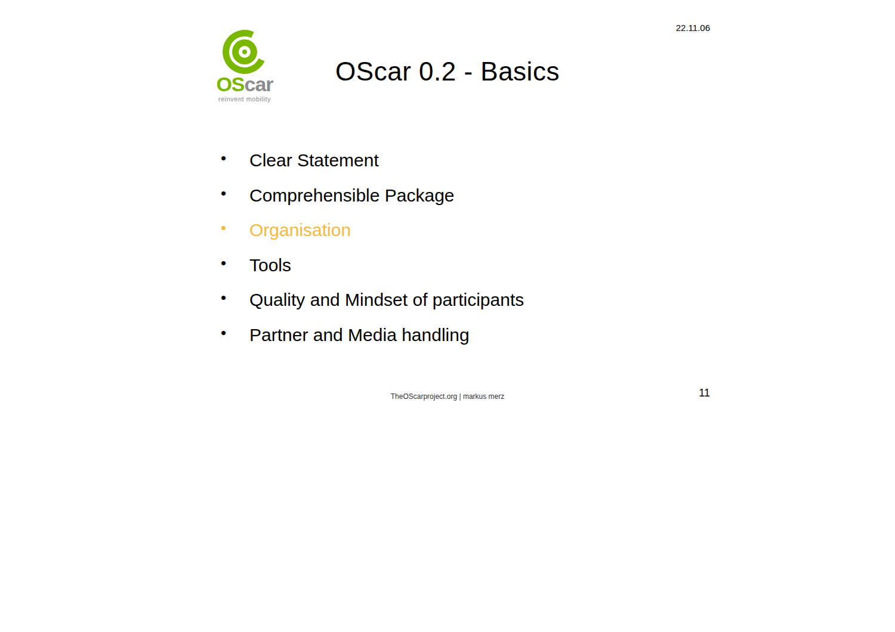22.11.06
OS car
reinvent mobility
OScar 0.2 - Basics
Clear Statement
Comprehensible Package
Organisation
Tools
Quality and Mindset of participants
Partner and Media handling
TheOScarproject.org | markus merz
11